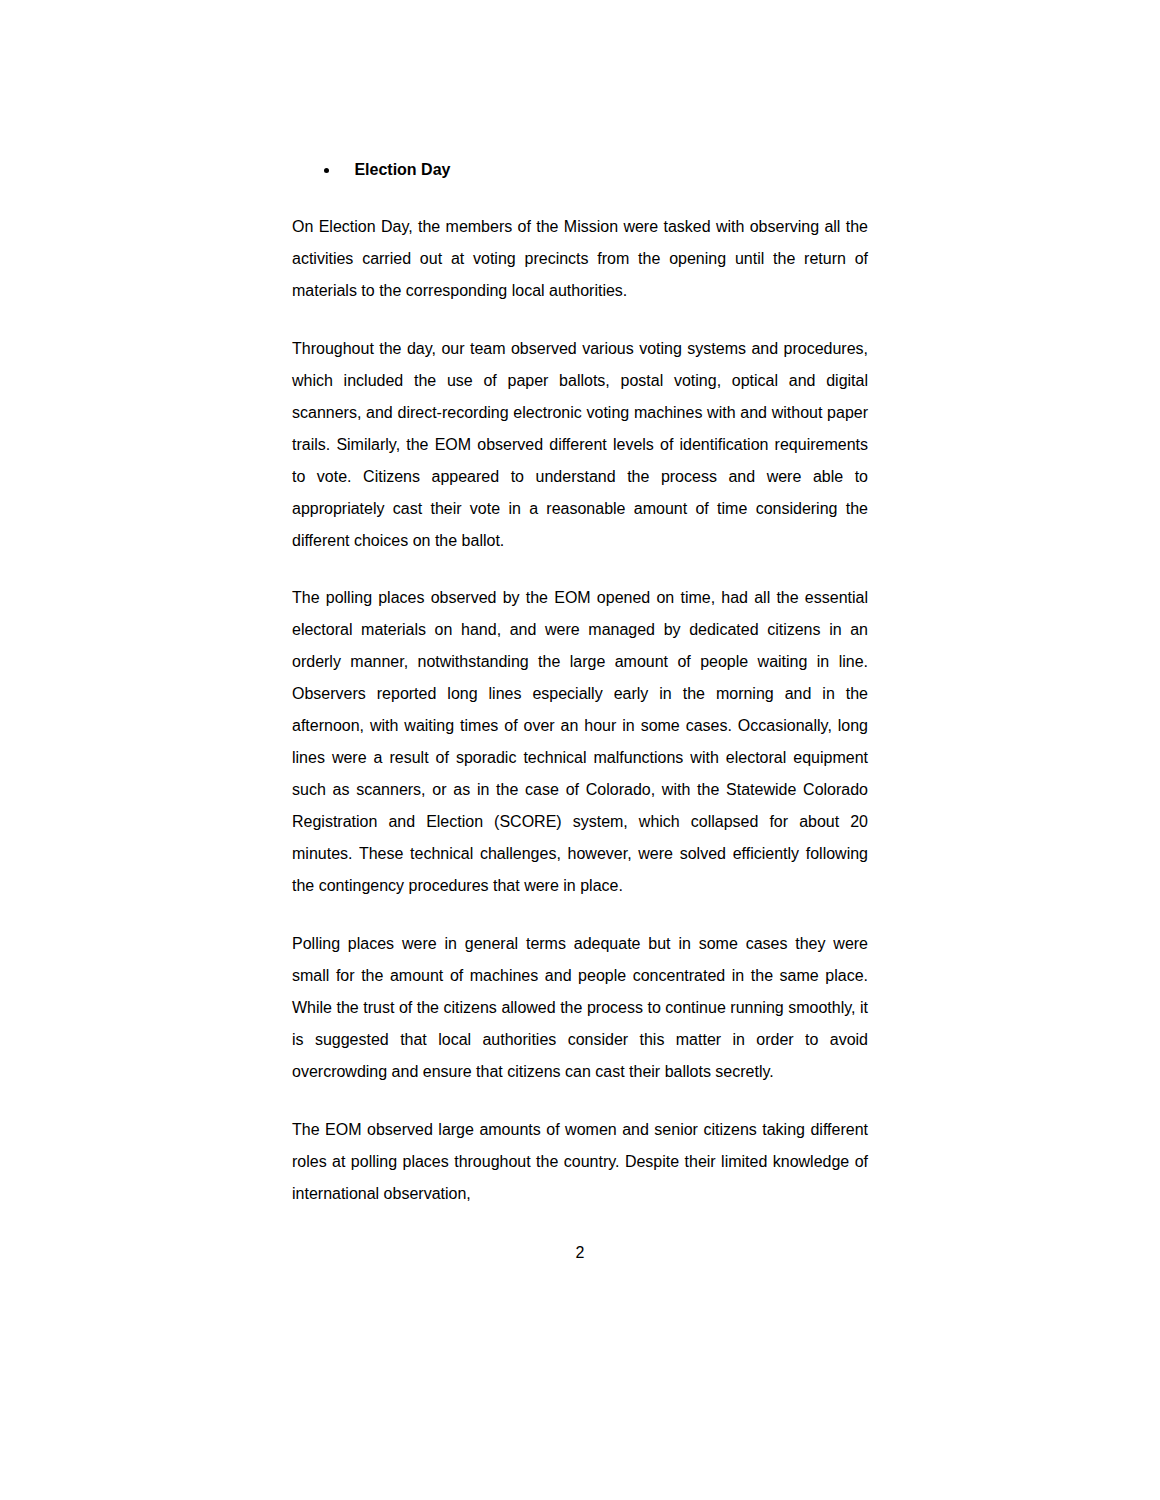Election Day
On Election Day, the members of the Mission were tasked with observing all the activities carried out at voting precincts from the opening until the return of materials to the corresponding local authorities.
Throughout the day, our team observed various voting systems and procedures, which included the use of paper ballots, postal voting, optical and digital scanners, and direct-recording electronic voting machines with and without paper trails. Similarly, the EOM observed different levels of identification requirements to vote. Citizens appeared to understand the process and were able to appropriately cast their vote in a reasonable amount of time considering the different choices on the ballot.
The polling places observed by the EOM opened on time, had all the essential electoral materials on hand, and were managed by dedicated citizens in an orderly manner, notwithstanding the large amount of people waiting in line. Observers reported long lines especially early in the morning and in the afternoon, with waiting times of over an hour in some cases. Occasionally, long lines were a result of sporadic technical malfunctions with electoral equipment such as scanners, or as in the case of Colorado, with the Statewide Colorado Registration and Election (SCORE) system, which collapsed for about 20 minutes. These technical challenges, however, were solved efficiently following the contingency procedures that were in place.
Polling places were in general terms adequate but in some cases they were small for the amount of machines and people concentrated in the same place. While the trust of the citizens allowed the process to continue running smoothly, it is suggested that local authorities consider this matter in order to avoid overcrowding and ensure that citizens can cast their ballots secretly.
The EOM observed large amounts of women and senior citizens taking different roles at polling places throughout the country. Despite their limited knowledge of international observation,
2